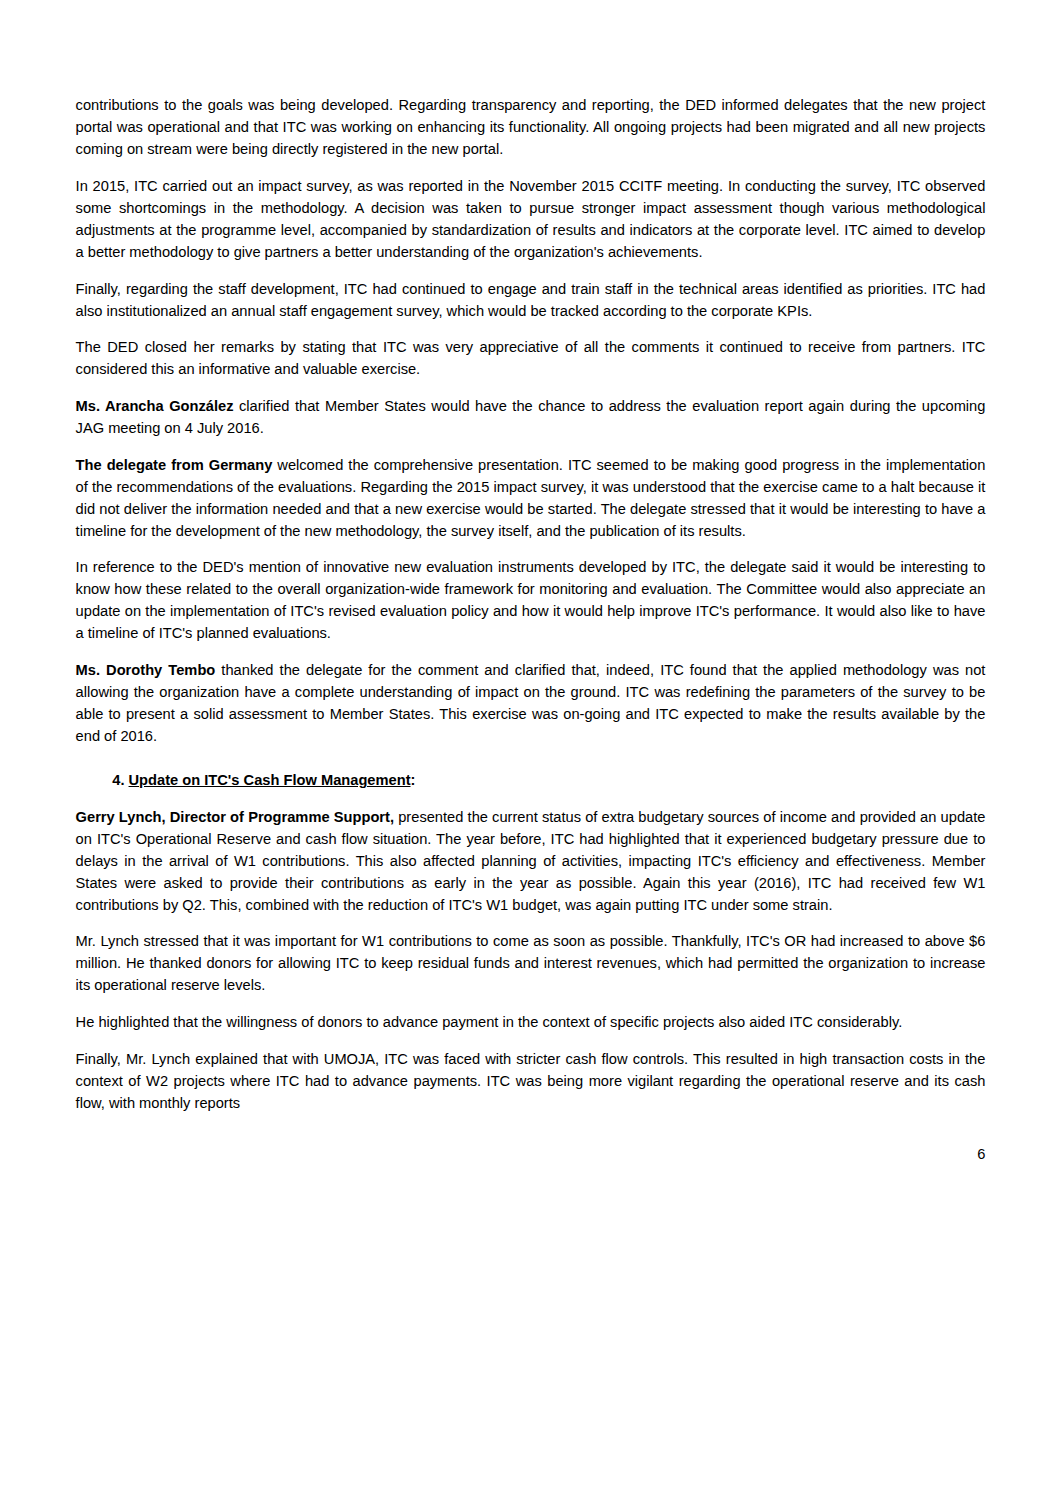contributions to the goals was being developed. Regarding transparency and reporting, the DED informed delegates that the new project portal was operational and that ITC was working on enhancing its functionality. All ongoing projects had been migrated and all new projects coming on stream were being directly registered in the new portal.
In 2015, ITC carried out an impact survey, as was reported in the November 2015 CCITF meeting. In conducting the survey, ITC observed some shortcomings in the methodology. A decision was taken to pursue stronger impact assessment though various methodological adjustments at the programme level, accompanied by standardization of results and indicators at the corporate level. ITC aimed to develop a better methodology to give partners a better understanding of the organization's achievements.
Finally, regarding the staff development, ITC had continued to engage and train staff in the technical areas identified as priorities. ITC had also institutionalized an annual staff engagement survey, which would be tracked according to the corporate KPIs.
The DED closed her remarks by stating that ITC was very appreciative of all the comments it continued to receive from partners. ITC considered this an informative and valuable exercise.
Ms. Arancha González clarified that Member States would have the chance to address the evaluation report again during the upcoming JAG meeting on 4 July 2016.
The delegate from Germany welcomed the comprehensive presentation. ITC seemed to be making good progress in the implementation of the recommendations of the evaluations. Regarding the 2015 impact survey, it was understood that the exercise came to a halt because it did not deliver the information needed and that a new exercise would be started. The delegate stressed that it would be interesting to have a timeline for the development of the new methodology, the survey itself, and the publication of its results.
In reference to the DED's mention of innovative new evaluation instruments developed by ITC, the delegate said it would be interesting to know how these related to the overall organization-wide framework for monitoring and evaluation. The Committee would also appreciate an update on the implementation of ITC's revised evaluation policy and how it would help improve ITC's performance. It would also like to have a timeline of ITC's planned evaluations.
Ms. Dorothy Tembo thanked the delegate for the comment and clarified that, indeed, ITC found that the applied methodology was not allowing the organization have a complete understanding of impact on the ground. ITC was redefining the parameters of the survey to be able to present a solid assessment to Member States. This exercise was on-going and ITC expected to make the results available by the end of 2016.
4. Update on ITC's Cash Flow Management:
Gerry Lynch, Director of Programme Support, presented the current status of extra budgetary sources of income and provided an update on ITC's Operational Reserve and cash flow situation. The year before, ITC had highlighted that it experienced budgetary pressure due to delays in the arrival of W1 contributions. This also affected planning of activities, impacting ITC's efficiency and effectiveness. Member States were asked to provide their contributions as early in the year as possible. Again this year (2016), ITC had received few W1 contributions by Q2. This, combined with the reduction of ITC's W1 budget, was again putting ITC under some strain.
Mr. Lynch stressed that it was important for W1 contributions to come as soon as possible. Thankfully, ITC's OR had increased to above $6 million. He thanked donors for allowing ITC to keep residual funds and interest revenues, which had permitted the organization to increase its operational reserve levels.
He highlighted that the willingness of donors to advance payment in the context of specific projects also aided ITC considerably.
Finally, Mr. Lynch explained that with UMOJA, ITC was faced with stricter cash flow controls. This resulted in high transaction costs in the context of W2 projects where ITC had to advance payments. ITC was being more vigilant regarding the operational reserve and its cash flow, with monthly reports
6